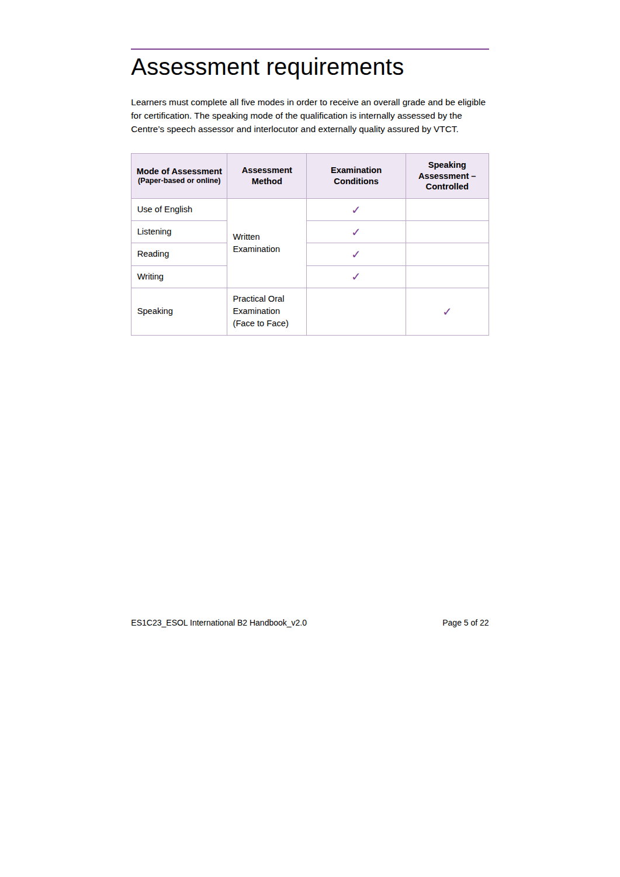Assessment requirements
Learners must complete all five modes in order to receive an overall grade and be eligible for certification. The speaking mode of the qualification is internally assessed by the Centre’s speech assessor and interlocutor and externally quality assured by VTCT.
| Mode of Assessment (Paper-based or online) | Assessment Method | Examination Conditions | Speaking Assessment – Controlled |
| --- | --- | --- | --- |
| Use of English | Written Examination | ✓ | |
| Listening | ✓ | |
| Reading | ✓ | |
| Writing | ✓ | |
| Speaking | Practical Oral Examination (Face to Face) | | ✓ |
ES1C23_ESOL International B2 Handbook_v2.0
Page 5 of 22